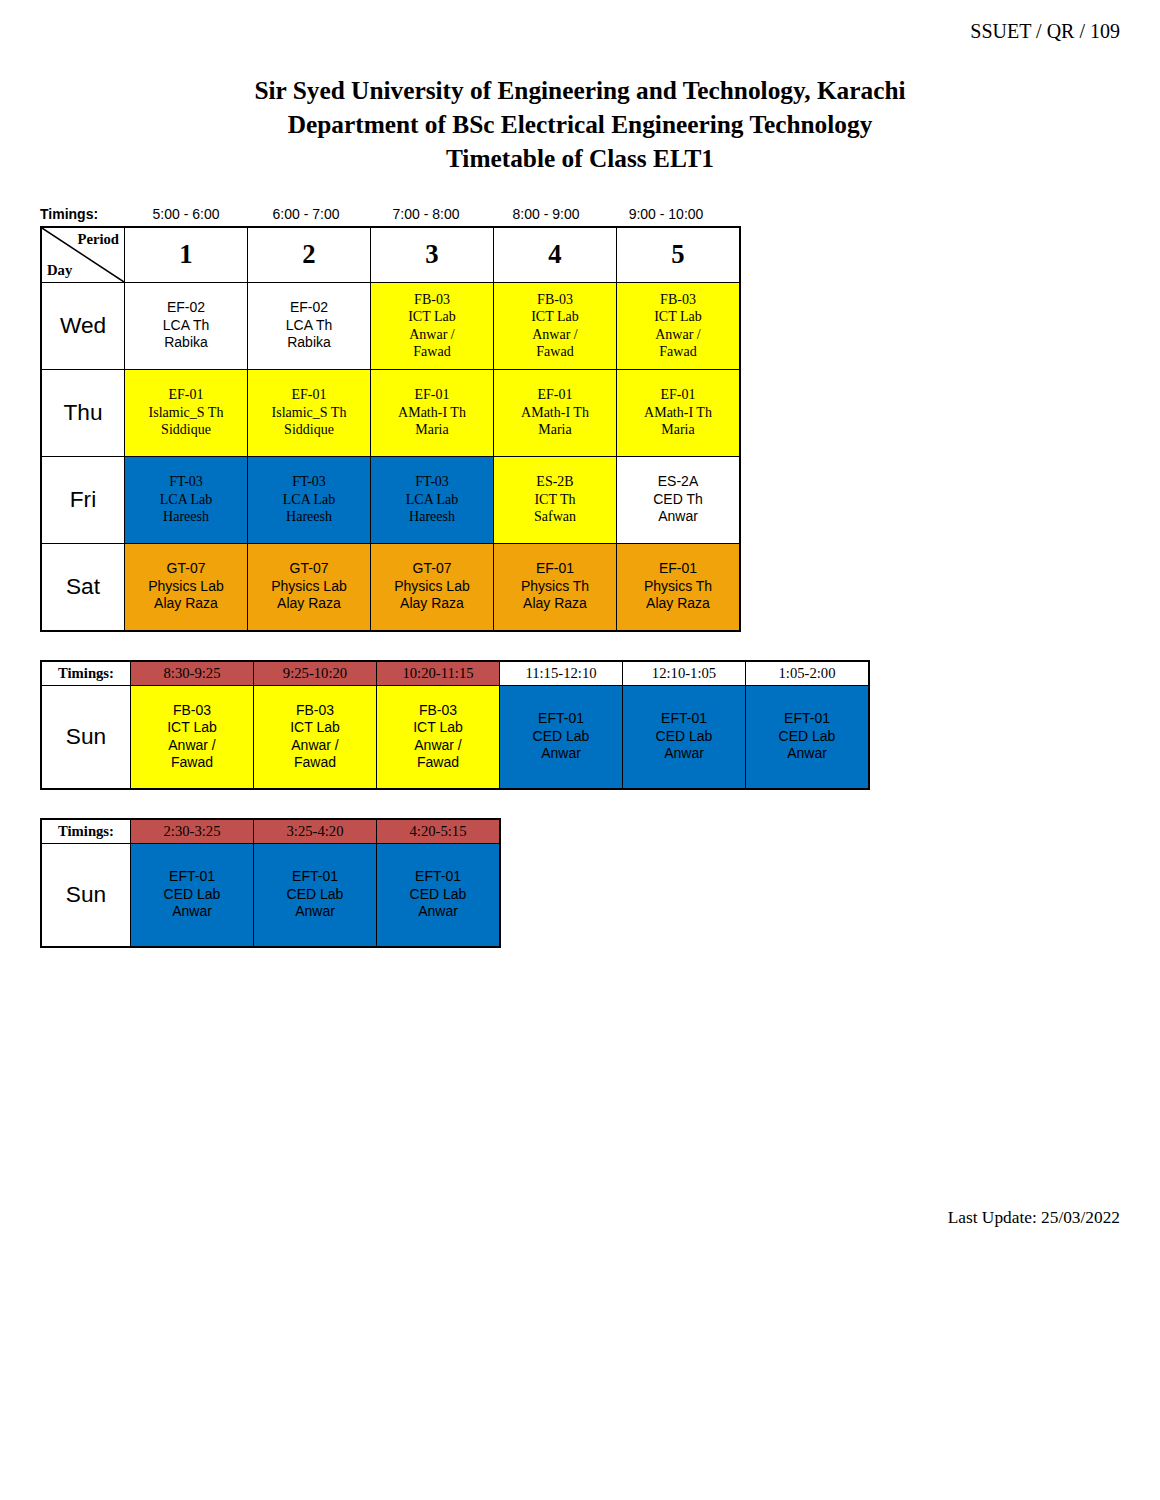SSUET / QR / 109
Sir Syed University of Engineering and Technology, Karachi
Department of BSc Electrical Engineering Technology
Timetable of Class ELT1
| Timings: | 5:00 - 6:00 | 6:00 - 7:00 | 7:00 - 8:00 | 8:00 - 9:00 | 9:00 - 10:00 |
| Period Day | 1 | 2 | 3 | 4 | 5 |
| Wed | EF-02 LCA Th Rabika | EF-02 LCA Th Rabika | FB-03 ICT Lab Anwar / Fawad | FB-03 ICT Lab Anwar / Fawad | FB-03 ICT Lab Anwar / Fawad |
| Thu | EF-01 Islamic_S Th Siddique | EF-01 Islamic_S Th Siddique | EF-01 AMath-I Th Maria | EF-01 AMath-I Th Maria | EF-01 AMath-I Th Maria |
| Fri | FT-03 LCA Lab Hareesh | FT-03 LCA Lab Hareesh | FT-03 LCA Lab Hareesh | ES-2B ICT Th Safwan | ES-2A CED Th Anwar |
| Sat | GT-07 Physics Lab Alay Raza | GT-07 Physics Lab Alay Raza | GT-07 Physics Lab Alay Raza | EF-01 Physics Th Alay Raza | EF-01 Physics Th Alay Raza |
| Timings: | 8:30-9:25 | 9:25-10:20 | 10:20-11:15 | 11:15-12:10 | 12:10-1:05 | 1:05-2:00 |
| Sun | FB-03 ICT Lab Anwar / Fawad | FB-03 ICT Lab Anwar / Fawad | FB-03 ICT Lab Anwar / Fawad | EFT-01 CED Lab Anwar | EFT-01 CED Lab Anwar | EFT-01 CED Lab Anwar |
| Timings: | 2:30-3:25 | 3:25-4:20 | 4:20-5:15 |
| Sun | EFT-01 CED Lab Anwar | EFT-01 CED Lab Anwar | EFT-01 CED Lab Anwar |
Last Update: 25/03/2022